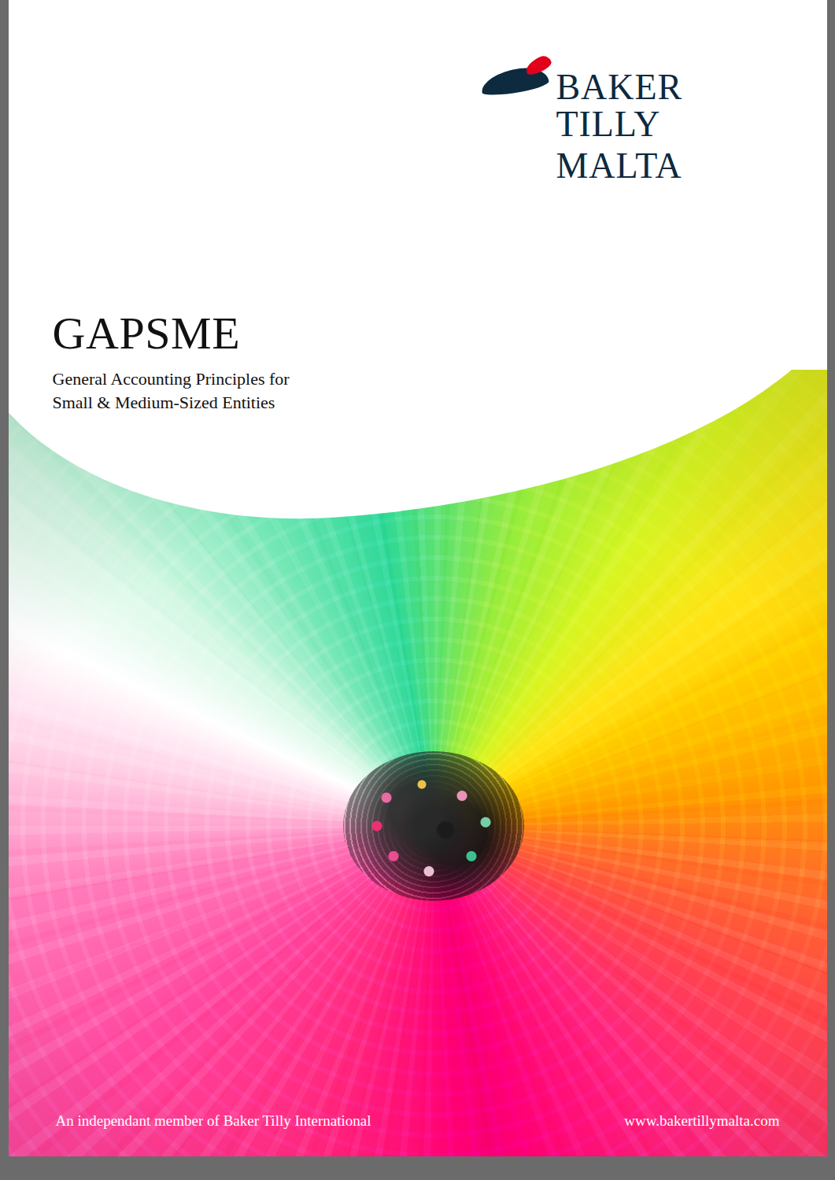BAKER TILLY MALTA
GAPSME
General Accounting Principles for
Small & Medium-Sized Entities
An independant member of Baker Tilly International www.bakertillymalta.com